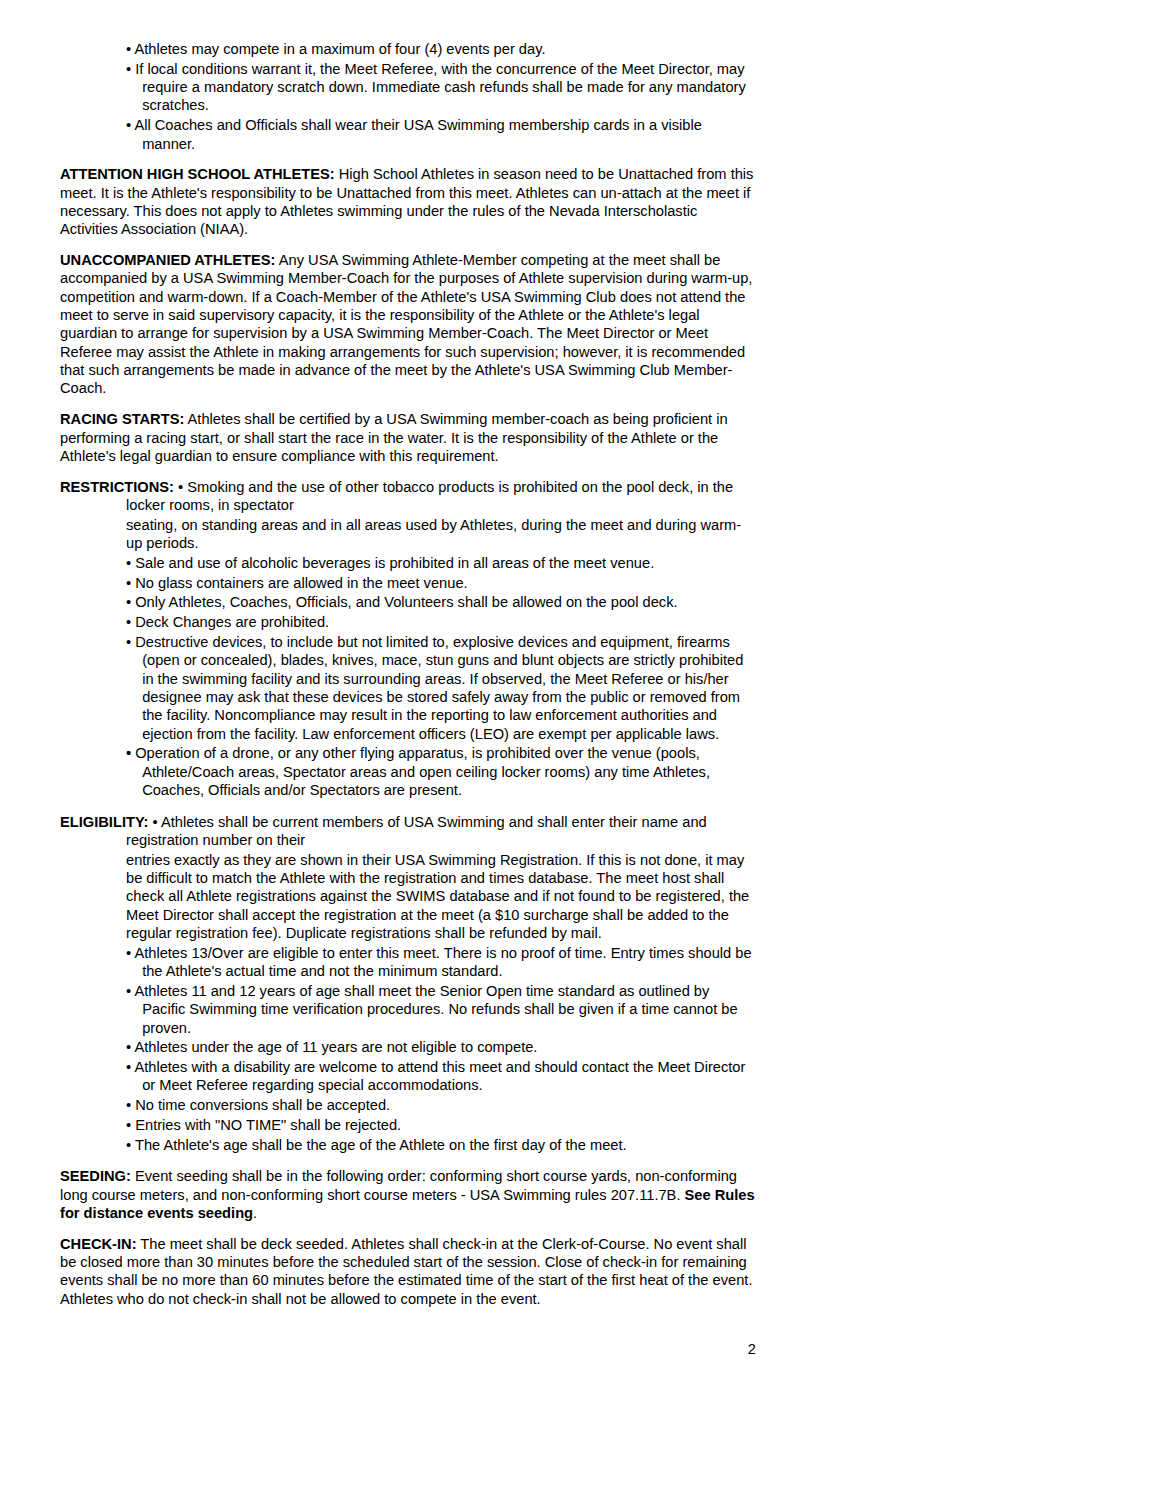• Athletes may compete in a maximum of four (4) events per day.
• If local conditions warrant it, the Meet Referee, with the concurrence of the Meet Director, may require a mandatory scratch down. Immediate cash refunds shall be made for any mandatory scratches.
• All Coaches and Officials shall wear their USA Swimming membership cards in a visible manner.
ATTENTION HIGH SCHOOL ATHLETES: High School Athletes in season need to be Unattached from this meet. It is the Athlete's responsibility to be Unattached from this meet. Athletes can un-attach at the meet if necessary. This does not apply to Athletes swimming under the rules of the Nevada Interscholastic Activities Association (NIAA).
UNACCOMPANIED ATHLETES: Any USA Swimming Athlete-Member competing at the meet shall be accompanied by a USA Swimming Member-Coach for the purposes of Athlete supervision during warm-up, competition and warm-down. If a Coach-Member of the Athlete's USA Swimming Club does not attend the meet to serve in said supervisory capacity, it is the responsibility of the Athlete or the Athlete's legal guardian to arrange for supervision by a USA Swimming Member-Coach. The Meet Director or Meet Referee may assist the Athlete in making arrangements for such supervision; however, it is recommended that such arrangements be made in advance of the meet by the Athlete's USA Swimming Club Member-Coach.
RACING STARTS: Athletes shall be certified by a USA Swimming member-coach as being proficient in performing a racing start, or shall start the race in the water. It is the responsibility of the Athlete or the Athlete's legal guardian to ensure compliance with this requirement.
RESTRICTIONS: • Smoking and the use of other tobacco products is prohibited on the pool deck, in the locker rooms, in spectator
seating, on standing areas and in all areas used by Athletes, during the meet and during warm-up periods.
• Sale and use of alcoholic beverages is prohibited in all areas of the meet venue.
• No glass containers are allowed in the meet venue.
• Only Athletes, Coaches, Officials, and Volunteers shall be allowed on the pool deck.
• Deck Changes are prohibited.
• Destructive devices, to include but not limited to, explosive devices and equipment, firearms (open or concealed), blades, knives, mace, stun guns and blunt objects are strictly prohibited in the swimming facility and its surrounding areas. If observed, the Meet Referee or his/her designee may ask that these devices be stored safely away from the public or removed from the facility. Noncompliance may result in the reporting to law enforcement authorities and ejection from the facility. Law enforcement officers (LEO) are exempt per applicable laws.
• Operation of a drone, or any other flying apparatus, is prohibited over the venue (pools, Athlete/Coach areas, Spectator areas and open ceiling locker rooms) any time Athletes, Coaches, Officials and/or Spectators are present.
ELIGIBILITY: • Athletes shall be current members of USA Swimming and shall enter their name and registration number on their
entries exactly as they are shown in their USA Swimming Registration. If this is not done, it may be difficult to match the Athlete with the registration and times database. The meet host shall check all Athlete registrations against the SWIMS database and if not found to be registered, the Meet Director shall accept the registration at the meet (a $10 surcharge shall be added to the regular registration fee). Duplicate registrations shall be refunded by mail.
• Athletes 13/Over are eligible to enter this meet. There is no proof of time. Entry times should be the Athlete's actual time and not the minimum standard.
• Athletes 11 and 12 years of age shall meet the Senior Open time standard as outlined by Pacific Swimming time verification procedures. No refunds shall be given if a time cannot be proven.
• Athletes under the age of 11 years are not eligible to compete.
• Athletes with a disability are welcome to attend this meet and should contact the Meet Director or Meet Referee regarding special accommodations.
• No time conversions shall be accepted.
• Entries with "NO TIME" shall be rejected.
• The Athlete's age shall be the age of the Athlete on the first day of the meet.
SEEDING: Event seeding shall be in the following order: conforming short course yards, non-conforming long course meters, and non-conforming short course meters - USA Swimming rules 207.11.7B. See Rules for distance events seeding.
CHECK-IN: The meet shall be deck seeded. Athletes shall check-in at the Clerk-of-Course. No event shall be closed more than 30 minutes before the scheduled start of the session. Close of check-in for remaining events shall be no more than 60 minutes before the estimated time of the start of the first heat of the event. Athletes who do not check-in shall not be allowed to compete in the event.
2